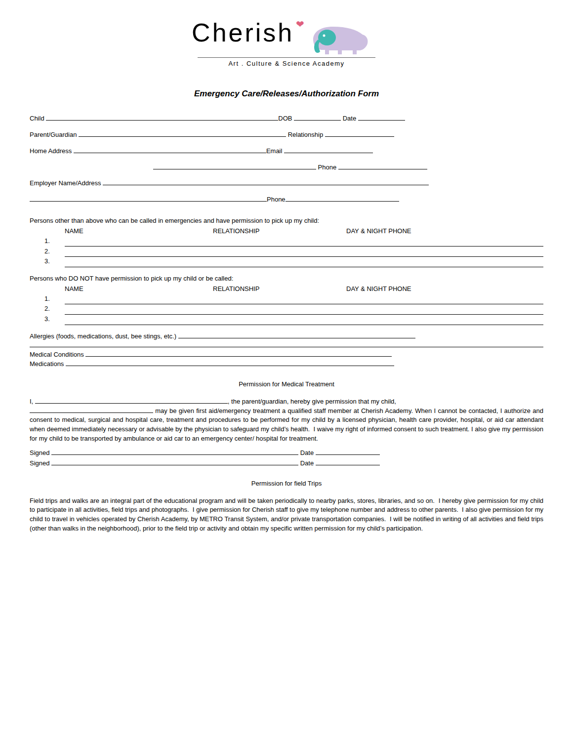Cherish❤
Art . Culture & Science Academy
Emergency Care/Releases/Authorization Form
Child DOB Date
Parent/Guardian Relationship
Home Address Email
Phone
Employer Name/Address
Phone
Persons other than above who can be called in emergencies and have permission to pick up my child:
| | NAME | RELATIONSHIP | DAY & NIGHT PHONE |
| 1. | |
| 2. | |
| 3. | |
Persons who DO NOT have permission to pick up my child or be called:
| | NAME | RELATIONSHIP | DAY & NIGHT PHONE |
| 1. | |
| 2. | |
| 3. | |
Allergies (foods, medications, dust, bee stings, etc.)
Medical Conditions
Medications
Permission for Medical Treatment
I, , the parent/guardian, hereby give permission that my child,
may be given first aid/emergency treatment a qualified staff member at Cherish Academy. When I cannot be contacted, I authorize and consent to medical, surgical and hospital care, treatment and procedures to be performed for my child by a licensed physician, health care provider, hospital, or aid car attendant when deemed immediately necessary or advisable by the physician to safeguard my child’s health. I waive my right of informed consent to such treatment. I also give my permission for my child to be transported by ambulance or aid car to an emergency center/ hospital for treatment.
Signed Date
Signed Date
Permission for field Trips
Field trips and walks are an integral part of the educational program and will be taken periodically to nearby parks, stores, libraries, and so on. I hereby give permission for my child to participate in all activities, field trips and photographs. I give permission for Cherish staff to give my telephone number and address to other parents. I also give permission for my child to travel in vehicles operated by Cherish Academy, by METRO Transit System, and/or private transportation companies. I will be notified in writing of all activities and field trips (other than walks in the neighborhood), prior to the field trip or activity and obtain my specific written permission for my child’s participation.